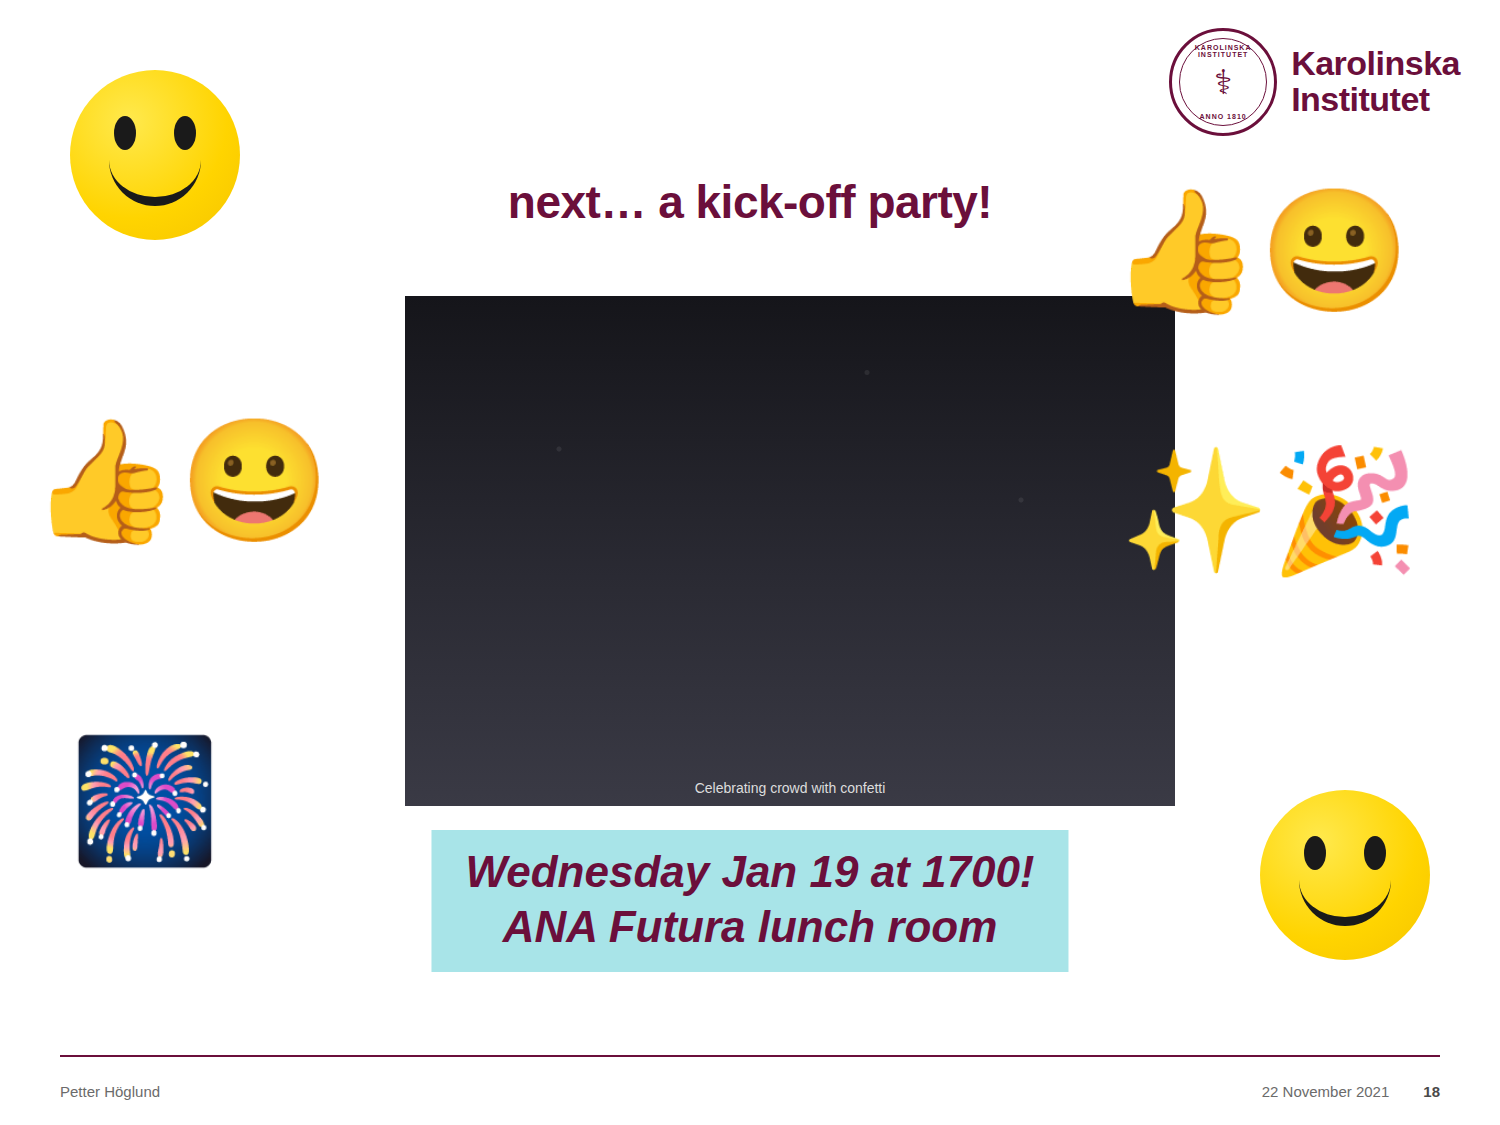KAROLINSKA INSTITUTET
⚕
ANNO 1810
Karolinska
Institutet
next… a kick-off party!
Celebrating crowd with confetti
Wednesday Jan 19 at 1700!
ANA Futura lunch room
👍😀
🎆
👍😀
✨🎉
Petter Höglund 22 November 2021 18